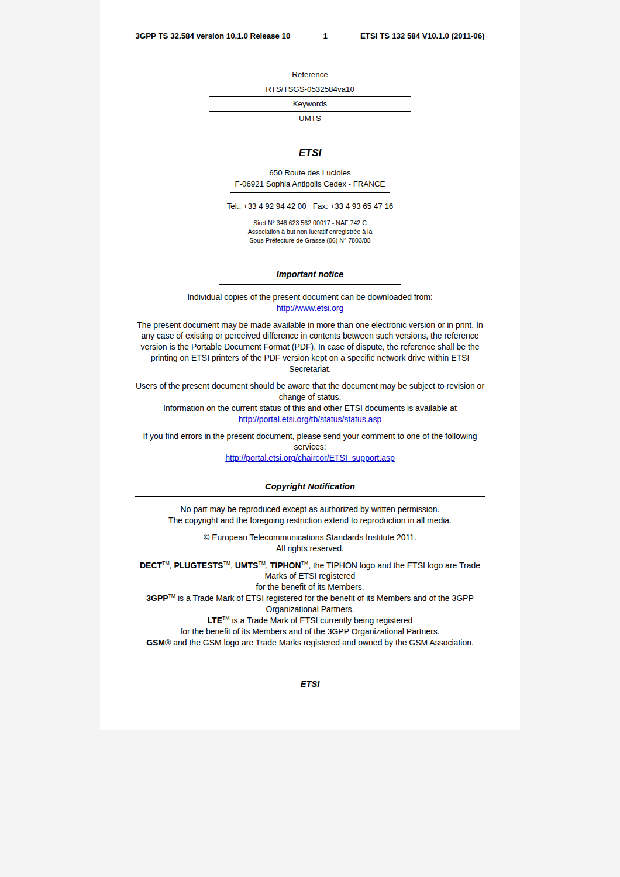3GPP TS 32.584 version 10.1.0 Release 10 1 ETSI TS 132 584 V10.1.0 (2011-06)
| Reference |
| RTS/TSGS-0532584va10 |
| Keywords |
| UMTS |
ETSI
650 Route des Lucioles
F-06921 Sophia Antipolis Cedex - FRANCE
Tel.: +33 4 92 94 42 00 Fax: +33 4 93 65 47 16
Siret N° 348 623 562 00017 - NAF 742 C
Association à but non lucratif enregistrée à la
Sous-Préfecture de Grasse (06) N° 7803/88
Important notice
Individual copies of the present document can be downloaded from:
http://www.etsi.org
The present document may be made available in more than one electronic version or in print. In any case of existing or perceived difference in contents between such versions, the reference version is the Portable Document Format (PDF). In case of dispute, the reference shall be the printing on ETSI printers of the PDF version kept on a specific network drive within ETSI Secretariat.
Users of the present document should be aware that the document may be subject to revision or change of status.
Information on the current status of this and other ETSI documents is available at
http://portal.etsi.org/tb/status/status.asp
If you find errors in the present document, please send your comment to one of the following services:
http://portal.etsi.org/chaircor/ETSI_support.asp
Copyright Notification
No part may be reproduced except as authorized by written permission.
The copyright and the foregoing restriction extend to reproduction in all media.
© European Telecommunications Standards Institute 2011.
All rights reserved.
DECTTM, PLUGTESTSTM, UMTSTM, TIPHONTM, the TIPHON logo and the ETSI logo are Trade Marks of ETSI registered
for the benefit of its Members.
3GPPTM is a Trade Mark of ETSI registered for the benefit of its Members and of the 3GPP Organizational Partners.
LTETM is a Trade Mark of ETSI currently being registered
for the benefit of its Members and of the 3GPP Organizational Partners.
GSM® and the GSM logo are Trade Marks registered and owned by the GSM Association.
ETSI